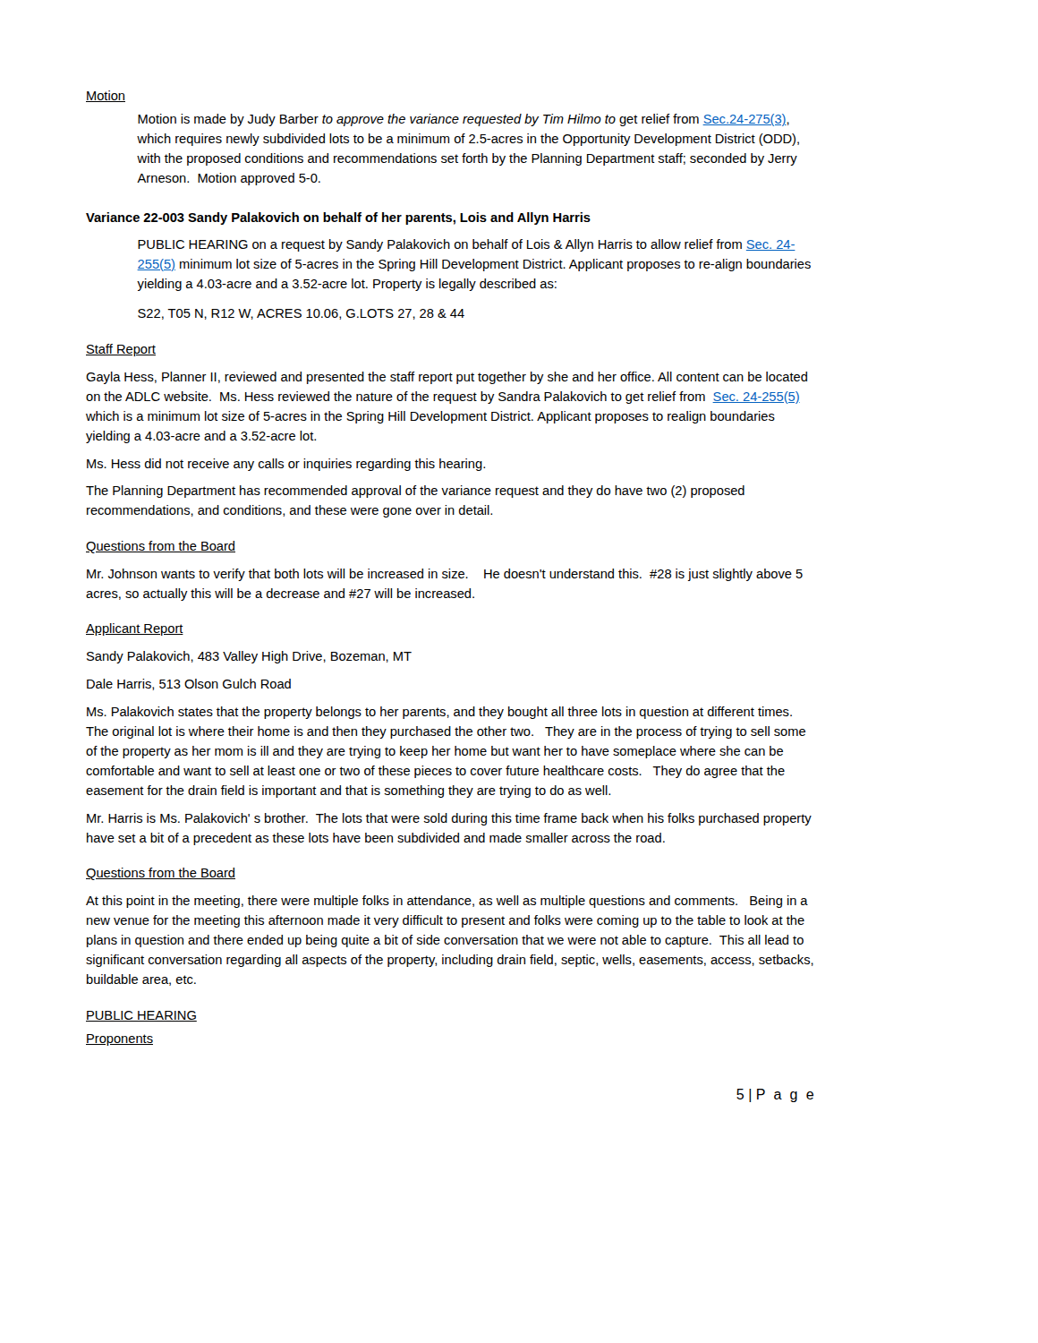Motion
Motion is made by Judy Barber to approve the variance requested by Tim Hilmo to get relief from Sec.24-275(3), which requires newly subdivided lots to be a minimum of 2.5-acres in the Opportunity Development District (ODD), with the proposed conditions and recommendations set forth by the Planning Department staff; seconded by Jerry Arneson. Motion approved 5-0.
Variance 22-003 Sandy Palakovich on behalf of her parents, Lois and Allyn Harris
PUBLIC HEARING on a request by Sandy Palakovich on behalf of Lois & Allyn Harris to allow relief from Sec. 24-255(5) minimum lot size of 5-acres in the Spring Hill Development District. Applicant proposes to re-align boundaries yielding a 4.03-acre and a 3.52-acre lot. Property is legally described as:
S22, T05 N, R12 W, ACRES 10.06, G.LOTS 27, 28 & 44
Staff Report
Gayla Hess, Planner II, reviewed and presented the staff report put together by she and her office. All content can be located on the ADLC website. Ms. Hess reviewed the nature of the request by Sandra Palakovich to get relief from Sec. 24-255(5) which is a minimum lot size of 5-acres in the Spring Hill Development District. Applicant proposes to realign boundaries yielding a 4.03-acre and a 3.52-acre lot.
Ms. Hess did not receive any calls or inquiries regarding this hearing.
The Planning Department has recommended approval of the variance request and they do have two (2) proposed recommendations, and conditions, and these were gone over in detail.
Questions from the Board
Mr. Johnson wants to verify that both lots will be increased in size. He doesn't understand this. #28 is just slightly above 5 acres, so actually this will be a decrease and #27 will be increased.
Applicant Report
Sandy Palakovich, 483 Valley High Drive, Bozeman, MT
Dale Harris, 513 Olson Gulch Road
Ms. Palakovich states that the property belongs to her parents, and they bought all three lots in question at different times. The original lot is where their home is and then they purchased the other two. They are in the process of trying to sell some of the property as her mom is ill and they are trying to keep her home but want her to have someplace where she can be comfortable and want to sell at least one or two of these pieces to cover future healthcare costs. They do agree that the easement for the drain field is important and that is something they are trying to do as well.
Mr. Harris is Ms. Palakovich' s brother. The lots that were sold during this time frame back when his folks purchased property have set a bit of a precedent as these lots have been subdivided and made smaller across the road.
Questions from the Board
At this point in the meeting, there were multiple folks in attendance, as well as multiple questions and comments. Being in a new venue for the meeting this afternoon made it very difficult to present and folks were coming up to the table to look at the plans in question and there ended up being quite a bit of side conversation that we were not able to capture. This all lead to significant conversation regarding all aspects of the property, including drain field, septic, wells, easements, access, setbacks, buildable area, etc.
PUBLIC HEARING
Proponents
5 | P a g e